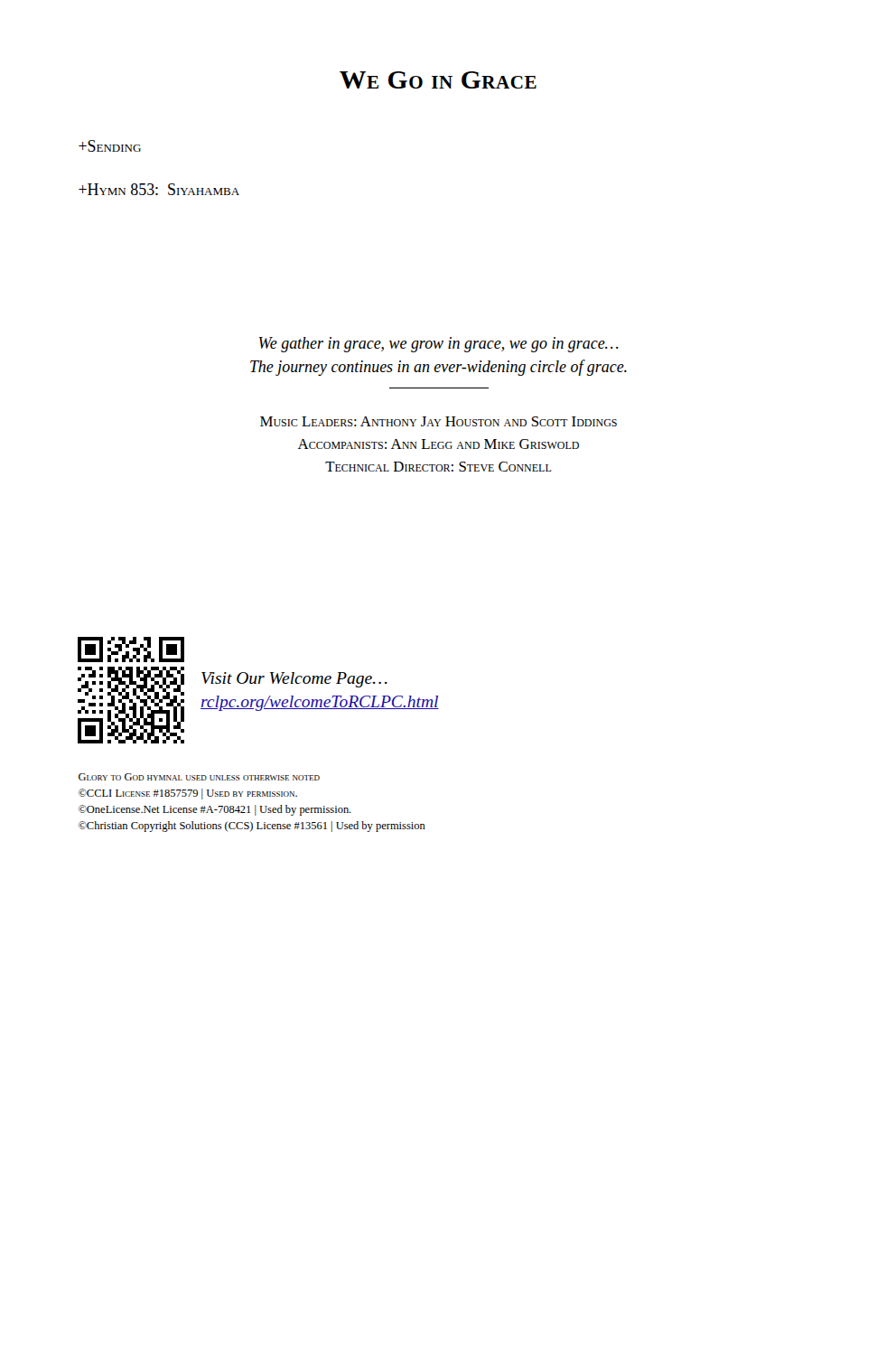We Go in Grace
+Sending
+Hymn 853: Siyahamba
We gather in grace, we grow in grace, we go in grace…
The journey continues in an ever-widening circle of grace.
Music Leaders: Anthony Jay Houston and Scott Iddings
Accompanists: Ann Legg and Mike Griswold
Technical Director: Steve Connell
Visit Our Welcome Page…
rclpc.org/welcomeToRCLPC.html
Glory to God hymnal used unless otherwise noted
©CCLI License #1857579 | Used by permission.
©OneLicense.Net License #A-708421 | Used by permission.
©Christian Copyright Solutions (CCS) License #13561 | Used by permission